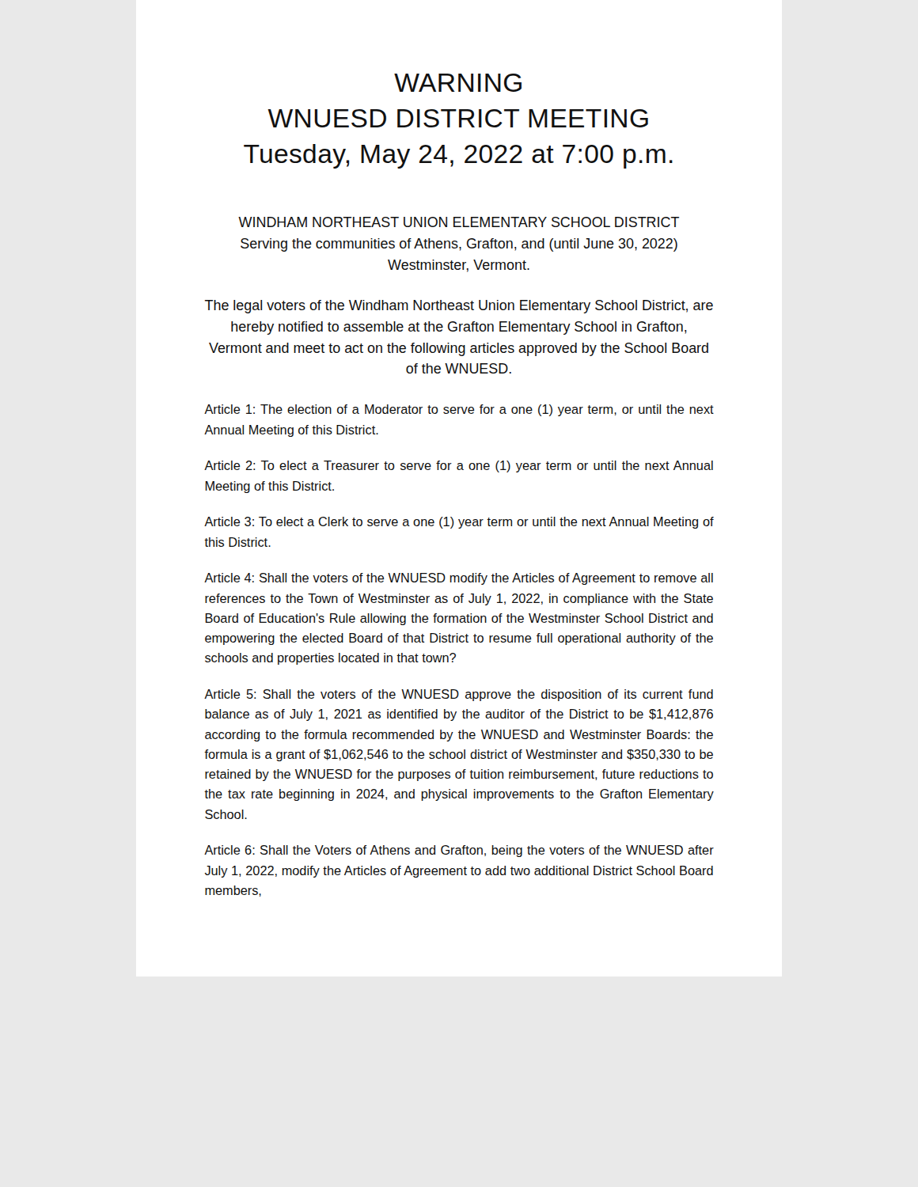WARNING WNUESD DISTRICT MEETING Tuesday, May 24, 2022 at 7:00 p.m.
WINDHAM NORTHEAST UNION ELEMENTARY SCHOOL DISTRICT
Serving the communities of Athens, Grafton, and (until June 30, 2022) Westminster, Vermont.
The legal voters of the Windham Northeast Union Elementary School District, are hereby notified to assemble at the Grafton Elementary School in Grafton, Vermont and meet to act on the following articles approved by the School Board of the WNUESD.
Article 1: The election of a Moderator to serve for a one (1) year term, or until the next Annual Meeting of this District.
Article 2: To elect a Treasurer to serve for a one (1) year term or until the next Annual Meeting of this District.
Article 3: To elect a Clerk to serve a one (1) year term or until the next Annual Meeting of this District.
Article 4: Shall the voters of the WNUESD modify the Articles of Agreement to remove all references to the Town of Westminster as of July 1, 2022, in compliance with the State Board of Education's Rule allowing the formation of the Westminster School District and empowering the elected Board of that District to resume full operational authority of the schools and properties located in that town?
Article 5: Shall the voters of the WNUESD approve the disposition of its current fund balance as of July 1, 2021 as identified by the auditor of the District to be $1,412,876 according to the formula recommended by the WNUESD and Westminster Boards: the formula is a grant of $1,062,546 to the school district of Westminster and $350,330 to be retained by the WNUESD for the purposes of tuition reimbursement, future reductions to the tax rate beginning in 2024, and physical improvements to the Grafton Elementary School.
Article 6: Shall the Voters of Athens and Grafton, being the voters of the WNUESD after July 1, 2022, modify the Articles of Agreement to add two additional District School Board members,